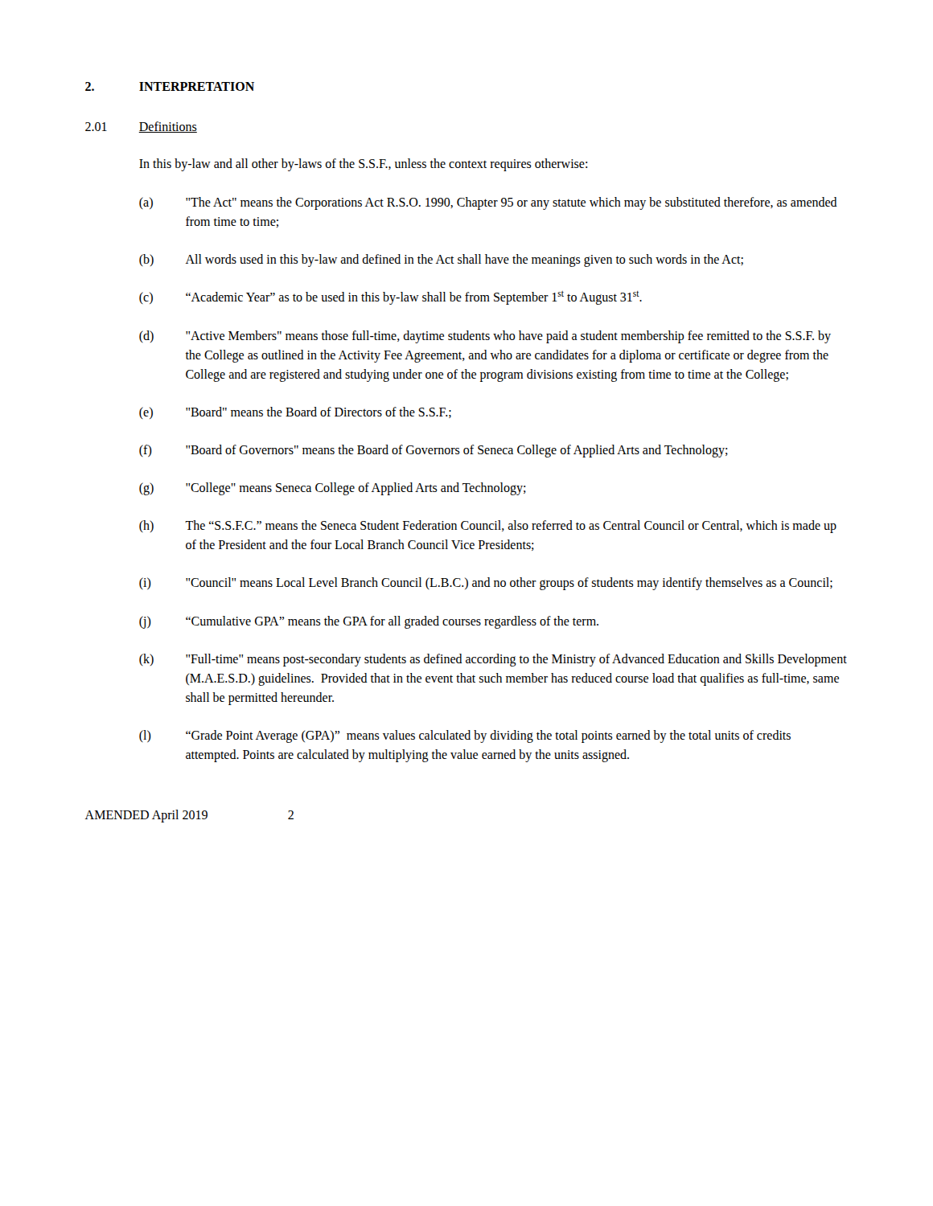2. INTERPRETATION
2.01 Definitions
In this by-law and all other by-laws of the S.S.F., unless the context requires otherwise:
(a)"The Act" means the Corporations Act R.S.O. 1990, Chapter 95 or any statute which may be substituted therefore, as amended from time to time;
(b) All words used in this by-law and defined in the Act shall have the meanings given to such words in the Act;
(c)“Academic Year” as to be used in this by-law shall be from September 1st to August 31st.
(d)"Active Members" means those full-time, daytime students who have paid a student membership fee remitted to the S.S.F. by the College as outlined in the Activity Fee Agreement, and who are candidates for a diploma or certificate or degree from the College and are registered and studying under one of the program divisions existing from time to time at the College;
(e)"Board" means the Board of Directors of the S.S.F.;
(f)"Board of Governors" means the Board of Governors of Seneca College of Applied Arts and Technology;
(g)"College" means Seneca College of Applied Arts and Technology;
(h) The “S.S.F.C.” means the Seneca Student Federation Council, also referred to as Central Council or Central, which is made up of the President and the four Local Branch Council Vice Presidents;
(i)"Council" means Local Level Branch Council (L.B.C.) and no other groups of students may identify themselves as a Council;
(j)“Cumulative GPA” means the GPA for all graded courses regardless of the term.
(k)"Full-time" means post-secondary students as defined according to the Ministry of Advanced Education and Skills Development (M.A.E.S.D.) guidelines. Provided that in the event that such member has reduced course load that qualifies as full-time, same shall be permitted hereunder.
(l)“Grade Point Average (GPA)” means values calculated by dividing the total points earned by the total units of credits attempted. Points are calculated by multiplying the value earned by the units assigned.
AMENDED April 2019 2